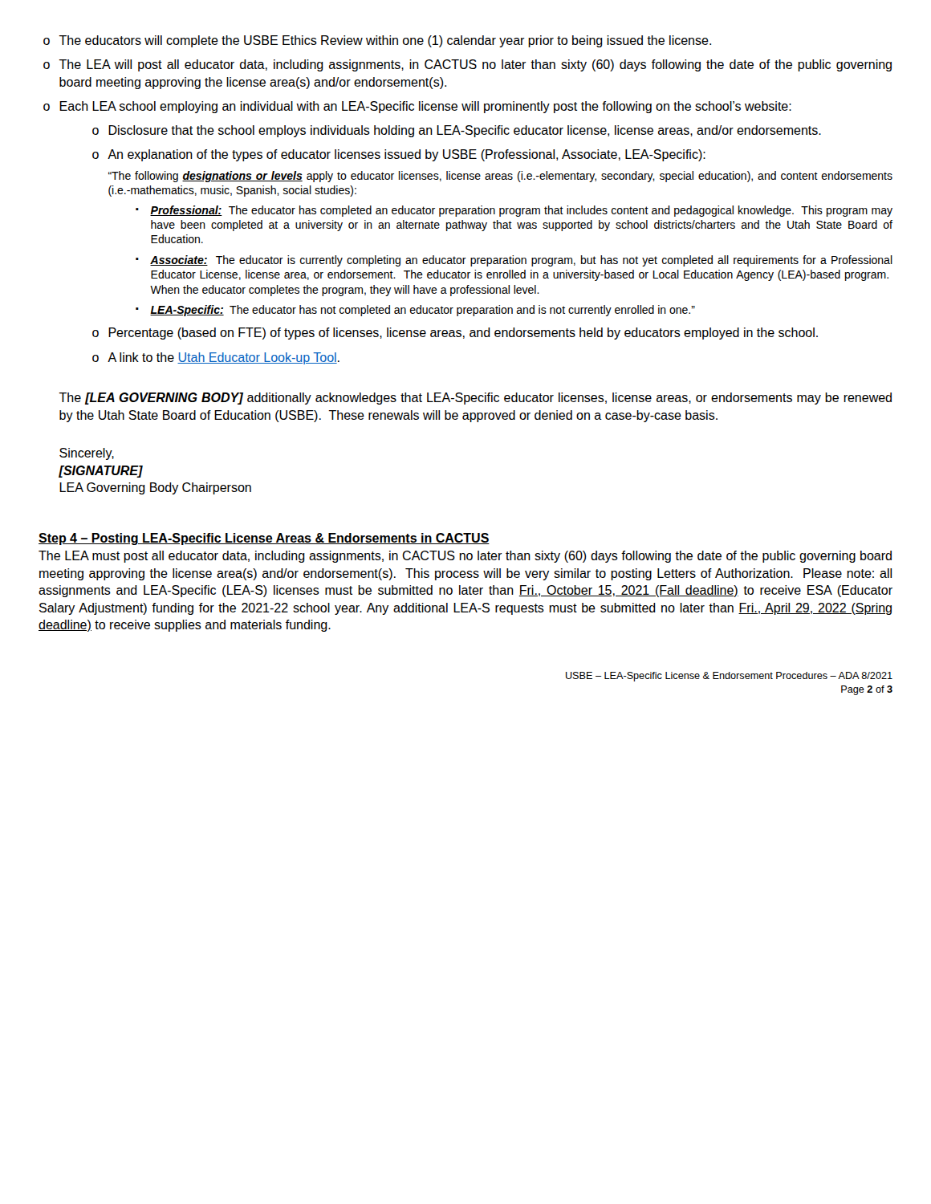The educators will complete the USBE Ethics Review within one (1) calendar year prior to being issued the license.
The LEA will post all educator data, including assignments, in CACTUS no later than sixty (60) days following the date of the public governing board meeting approving the license area(s) and/or endorsement(s).
Each LEA school employing an individual with an LEA-Specific license will prominently post the following on the school’s website:
Disclosure that the school employs individuals holding an LEA-Specific educator license, license areas, and/or endorsements.
An explanation of the types of educator licenses issued by USBE (Professional, Associate, LEA-Specific):
“The following designations or levels apply to educator licenses, license areas (i.e.-elementary, secondary, special education), and content endorsements (i.e.-mathematics, music, Spanish, social studies):
Professional: The educator has completed an educator preparation program that includes content and pedagogical knowledge. This program may have been completed at a university or in an alternate pathway that was supported by school districts/charters and the Utah State Board of Education.
Associate: The educator is currently completing an educator preparation program, but has not yet completed all requirements for a Professional Educator License, license area, or endorsement. The educator is enrolled in a university-based or Local Education Agency (LEA)-based program. When the educator completes the program, they will have a professional level.
LEA-Specific: The educator has not completed an educator preparation and is not currently enrolled in one.”
Percentage (based on FTE) of types of licenses, license areas, and endorsements held by educators employed in the school.
A link to the Utah Educator Look-up Tool.
The [LEA GOVERNING BODY] additionally acknowledges that LEA-Specific educator licenses, license areas, or endorsements may be renewed by the Utah State Board of Education (USBE). These renewals will be approved or denied on a case-by-case basis.
Sincerely,
[SIGNATURE]
LEA Governing Body Chairperson
Step 4 – Posting LEA-Specific License Areas & Endorsements in CACTUS
The LEA must post all educator data, including assignments, in CACTUS no later than sixty (60) days following the date of the public governing board meeting approving the license area(s) and/or endorsement(s). This process will be very similar to posting Letters of Authorization. Please note: all assignments and LEA-Specific (LEA-S) licenses must be submitted no later than Fri., October 15, 2021 (Fall deadline) to receive ESA (Educator Salary Adjustment) funding for the 2021-22 school year. Any additional LEA-S requests must be submitted no later than Fri., April 29, 2022 (Spring deadline) to receive supplies and materials funding.
USBE – LEA-Specific License & Endorsement Procedures – ADA 8/2021
Page 2 of 3